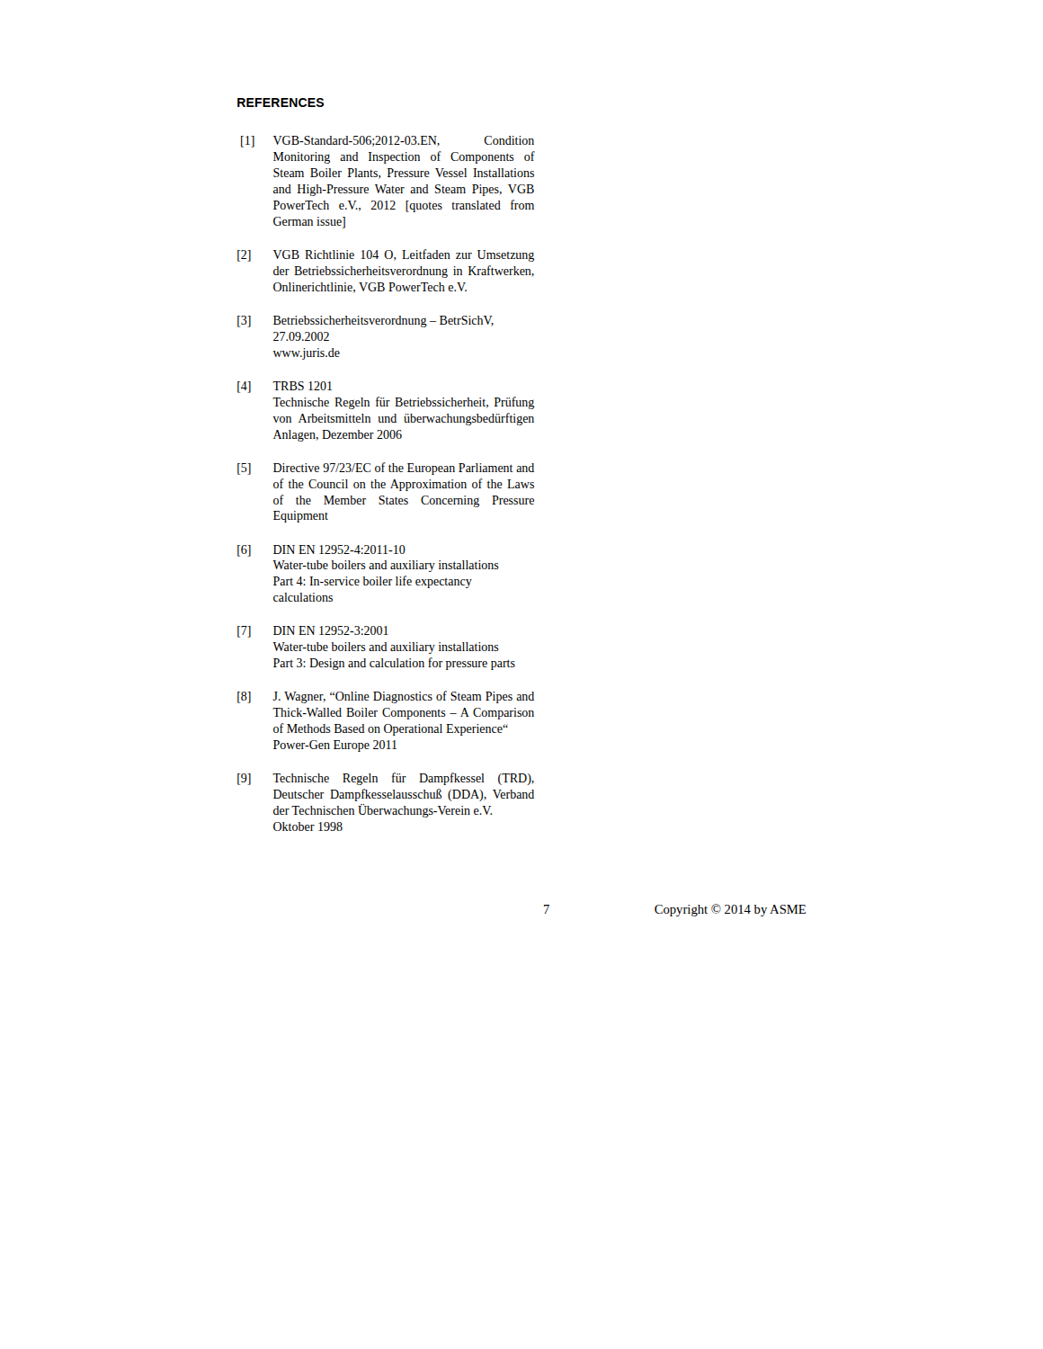REFERENCES
[1]
VGB-Standard-506;2012-03.EN, Condition Monitoring and Inspection of Components of Steam Boiler Plants, Pressure Vessel Installations and High-Pressure Water and Steam Pipes, VGB PowerTech e.V., 2012 [quotes translated from German issue]
[2]
VGB Richtlinie 104 O, Leitfaden zur Umsetzung der Betriebssicherheitsverordnung in Kraftwerken, Onlinerichtlinie, VGB PowerTech e.V.
[3]
Betriebssicherheitsverordnung – BetrSichV, 27.09.2002 www.juris.de
[4]
TRBS 1201 Technische Regeln für Betriebssicherheit, Prüfung von Arbeitsmitteln und überwachungsbedürftigen Anlagen, Dezember 2006
[5]
Directive 97/23/EC of the European Parliament and of the Council on the Approximation of the Laws of the Member States Concerning Pressure Equipment
[6]
DIN EN 12952-4:2011-10 Water-tube boilers and auxiliary installations Part 4: In-service boiler life expectancy calculations
[7]
DIN EN 12952-3:2001 Water-tube boilers and auxiliary installations Part 3: Design and calculation for pressure parts
[8]
J. Wagner, “Online Diagnostics of Steam Pipes and Thick-Walled Boiler Components – A Comparison of Methods Based on Operational Experience“ Power-Gen Europe 2011
[9]
Technische Regeln für Dampfkessel (TRD), Deutscher Dampfkesselausschuß (DDA), Verband der Technischen Überwachungs-Verein e.V. Oktober 1998
7 Copyright © 2014 by ASME